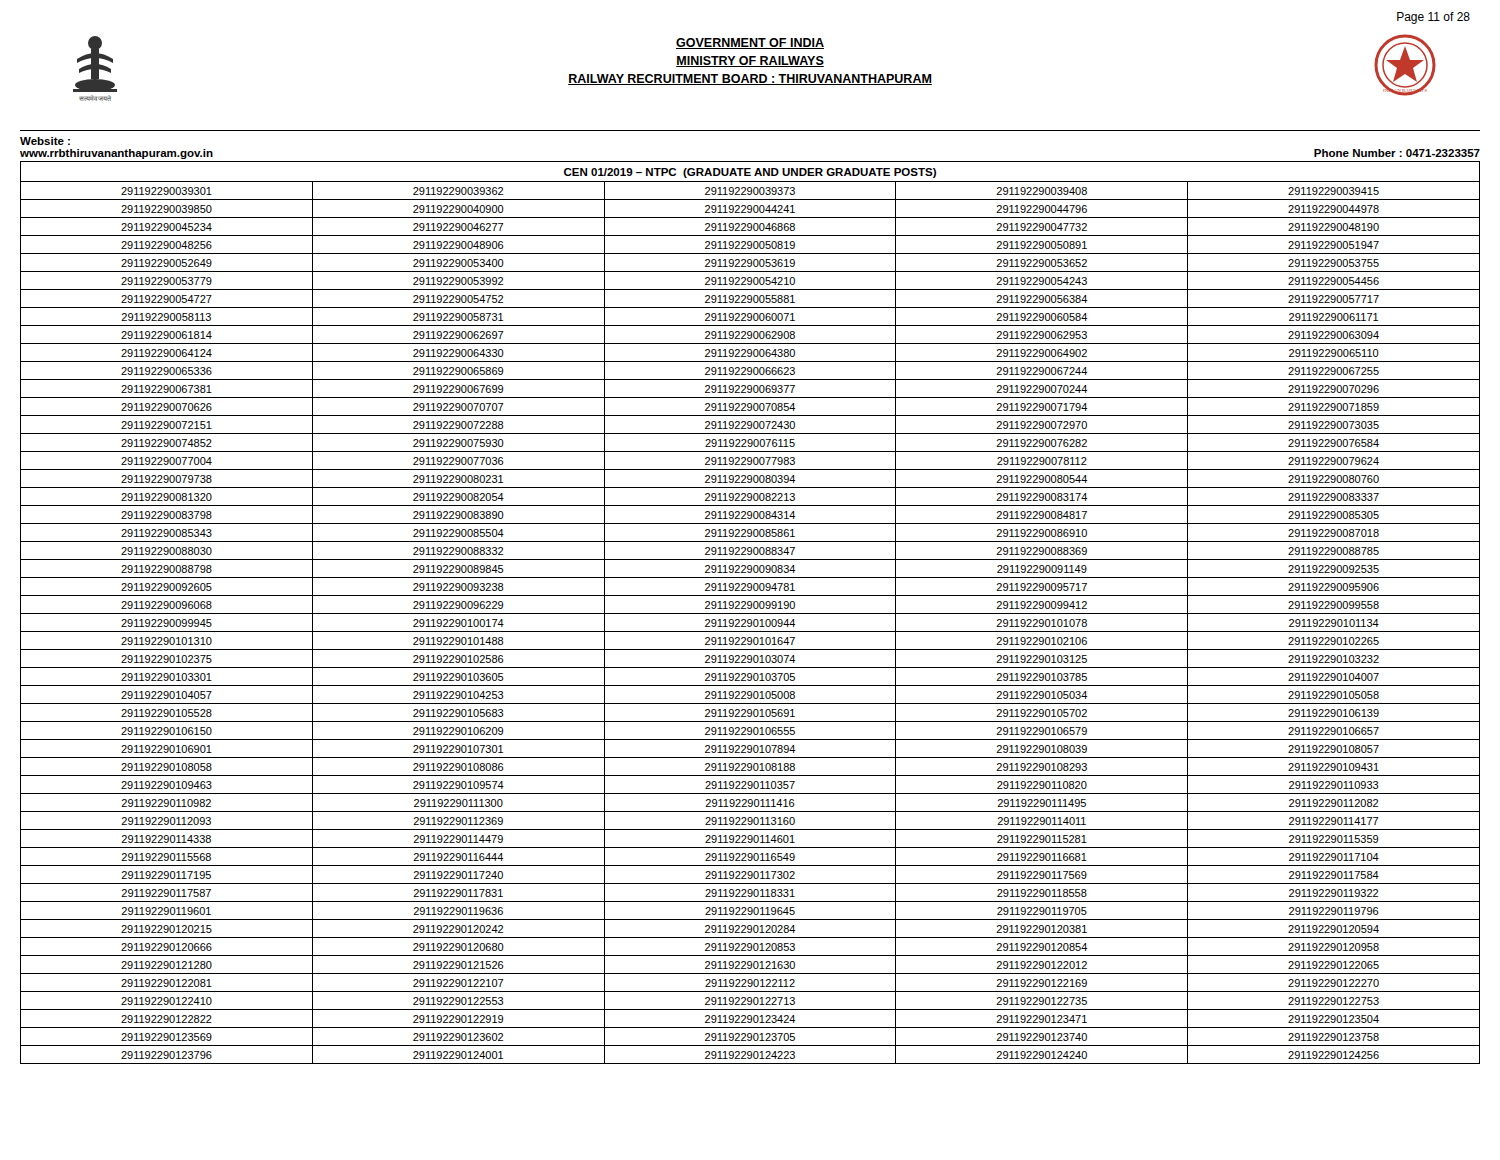Page 11 of 28
GOVERNMENT OF INDIA
MINISTRY OF RAILWAYS
RAILWAY RECRUITMENT BOARD : THIRUVANANTHAPURAM
Website :
www.rrbthiruvananthapuram.gov.in Phone Number : 0471-2323357
| CEN 01/2019 – NTPC (GRADUATE AND UNDER GRADUATE POSTS) |
| --- |
| 291192290039301 | 291192290039362 | 291192290039373 | 291192290039408 | 291192290039415 |
| 291192290039850 | 291192290040900 | 291192290044241 | 291192290044796 | 291192290044978 |
| 291192290045234 | 291192290046277 | 291192290046868 | 291192290047732 | 291192290048190 |
| 291192290048256 | 291192290048906 | 291192290050819 | 291192290050891 | 291192290051947 |
| 291192290052649 | 291192290053400 | 291192290053619 | 291192290053652 | 291192290053755 |
| 291192290053779 | 291192290053992 | 291192290054210 | 291192290054243 | 291192290054456 |
| 291192290054727 | 291192290054752 | 291192290055881 | 291192290056384 | 291192290057717 |
| 291192290058113 | 291192290058731 | 291192290060071 | 291192290060584 | 291192290061171 |
| 291192290061814 | 291192290062697 | 291192290062908 | 291192290062953 | 291192290063094 |
| 291192290064124 | 291192290064330 | 291192290064380 | 291192290064902 | 291192290065110 |
| 291192290065336 | 291192290065869 | 291192290066623 | 291192290067244 | 291192290067255 |
| 291192290067381 | 291192290067699 | 291192290069377 | 291192290070244 | 291192290070296 |
| 291192290070626 | 291192290070707 | 291192290070854 | 291192290071794 | 291192290071859 |
| 291192290072151 | 291192290072288 | 291192290072430 | 291192290072970 | 291192290073035 |
| 291192290074852 | 291192290075930 | 291192290076115 | 291192290076282 | 291192290076584 |
| 291192290077004 | 291192290077036 | 291192290077983 | 291192290078112 | 291192290079624 |
| 291192290079738 | 291192290080231 | 291192290080394 | 291192290080544 | 291192290080760 |
| 291192290081320 | 291192290082054 | 291192290082213 | 291192290083174 | 291192290083337 |
| 291192290083798 | 291192290083890 | 291192290084314 | 291192290084817 | 291192290085305 |
| 291192290085343 | 291192290085504 | 291192290085861 | 291192290086910 | 291192290087018 |
| 291192290088030 | 291192290088332 | 291192290088347 | 291192290088369 | 291192290088785 |
| 291192290088798 | 291192290089845 | 291192290090834 | 291192290091149 | 291192290092535 |
| 291192290092605 | 291192290093238 | 291192290094781 | 291192290095717 | 291192290095906 |
| 291192290096068 | 291192290096229 | 291192290099190 | 291192290099412 | 291192290099558 |
| 291192290099945 | 291192290100174 | 291192290100944 | 291192290101078 | 291192290101134 |
| 291192290101310 | 291192290101488 | 291192290101647 | 291192290102106 | 291192290102265 |
| 291192290102375 | 291192290102586 | 291192290103074 | 291192290103125 | 291192290103232 |
| 291192290103301 | 291192290103605 | 291192290103705 | 291192290103785 | 291192290104007 |
| 291192290104057 | 291192290104253 | 291192290105008 | 291192290105034 | 291192290105058 |
| 291192290105528 | 291192290105683 | 291192290105691 | 291192290105702 | 291192290106139 |
| 291192290106150 | 291192290106209 | 291192290106555 | 291192290106579 | 291192290106657 |
| 291192290106901 | 291192290107301 | 291192290107894 | 291192290108039 | 291192290108057 |
| 291192290108058 | 291192290108086 | 291192290108188 | 291192290108293 | 291192290109431 |
| 291192290109463 | 291192290109574 | 291192290110357 | 291192290110820 | 291192290110933 |
| 291192290110982 | 291192290111300 | 291192290111416 | 291192290111495 | 291192290112082 |
| 291192290112093 | 291192290112369 | 291192290113160 | 291192290114011 | 291192290114177 |
| 291192290114338 | 291192290114479 | 291192290114601 | 291192290115281 | 291192290115359 |
| 291192290115568 | 291192290116444 | 291192290116549 | 291192290116681 | 291192290117104 |
| 291192290117195 | 291192290117240 | 291192290117302 | 291192290117569 | 291192290117584 |
| 291192290117587 | 291192290117831 | 291192290118331 | 291192290118558 | 291192290119322 |
| 291192290119601 | 291192290119636 | 291192290119645 | 291192290119705 | 291192290119796 |
| 291192290120215 | 291192290120242 | 291192290120284 | 291192290120381 | 291192290120594 |
| 291192290120666 | 291192290120680 | 291192290120853 | 291192290120854 | 291192290120958 |
| 291192290121280 | 291192290121526 | 291192290121630 | 291192290122012 | 291192290122065 |
| 291192290122081 | 291192290122107 | 291192290122112 | 291192290122169 | 291192290122270 |
| 291192290122410 | 291192290122553 | 291192290122713 | 291192290122735 | 291192290122753 |
| 291192290122822 | 291192290122919 | 291192290123424 | 291192290123471 | 291192290123504 |
| 291192290123569 | 291192290123602 | 291192290123705 | 291192290123740 | 291192290123758 |
| 291192290123796 | 291192290124001 | 291192290124223 | 291192290124240 | 291192290124256 |